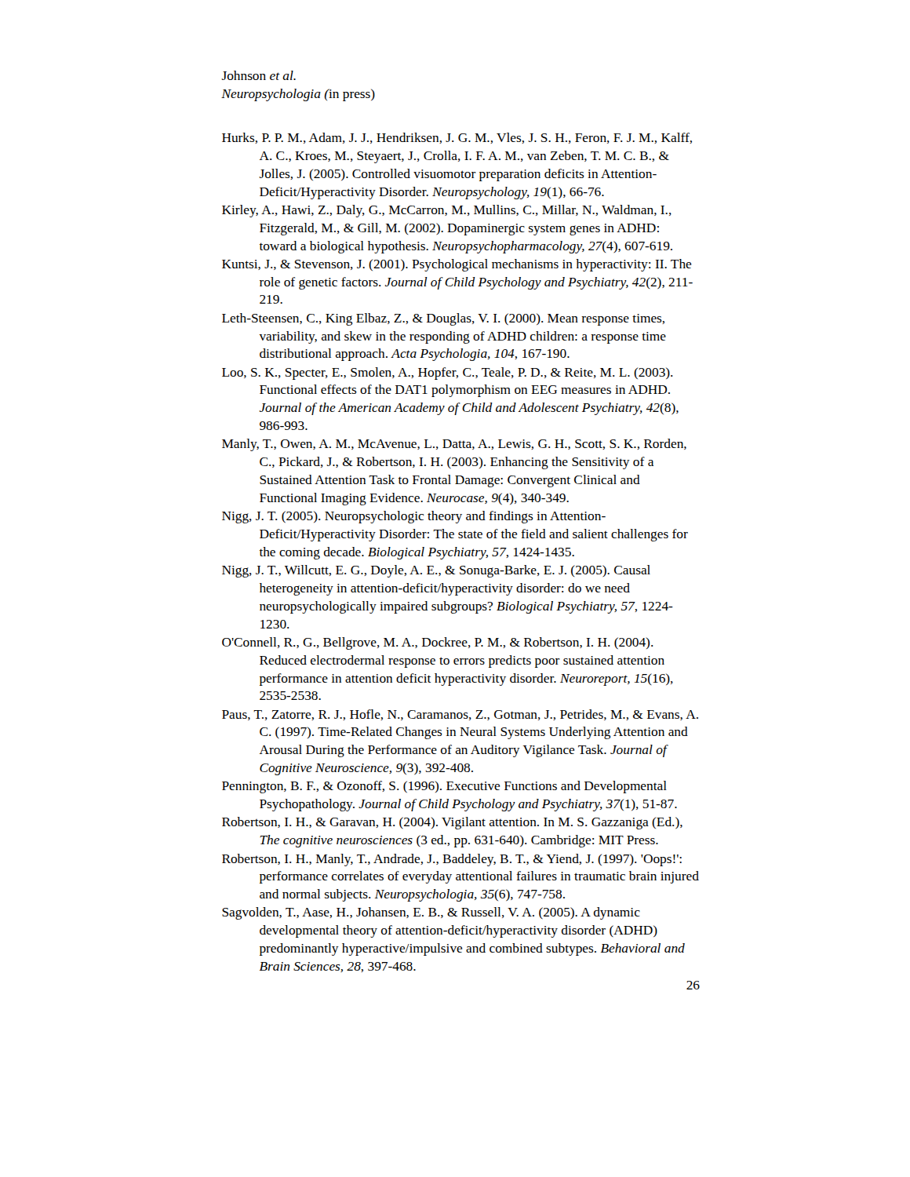Johnson et al. Neuropsychologia (in press)
Hurks, P. P. M., Adam, J. J., Hendriksen, J. G. M., Vles, J. S. H., Feron, F. J. M., Kalff, A. C., Kroes, M., Steyaert, J., Crolla, I. F. A. M., van Zeben, T. M. C. B., & Jolles, J. (2005). Controlled visuomotor preparation deficits in Attention-Deficit/Hyperactivity Disorder. Neuropsychology, 19(1), 66-76.
Kirley, A., Hawi, Z., Daly, G., McCarron, M., Mullins, C., Millar, N., Waldman, I., Fitzgerald, M., & Gill, M. (2002). Dopaminergic system genes in ADHD: toward a biological hypothesis. Neuropsychopharmacology, 27(4), 607-619.
Kuntsi, J., & Stevenson, J. (2001). Psychological mechanisms in hyperactivity: II. The role of genetic factors. Journal of Child Psychology and Psychiatry, 42(2), 211-219.
Leth-Steensen, C., King Elbaz, Z., & Douglas, V. I. (2000). Mean response times, variability, and skew in the responding of ADHD children: a response time distributional approach. Acta Psychologia, 104, 167-190.
Loo, S. K., Specter, E., Smolen, A., Hopfer, C., Teale, P. D., & Reite, M. L. (2003). Functional effects of the DAT1 polymorphism on EEG measures in ADHD. Journal of the American Academy of Child and Adolescent Psychiatry, 42(8), 986-993.
Manly, T., Owen, A. M., McAvenue, L., Datta, A., Lewis, G. H., Scott, S. K., Rorden, C., Pickard, J., & Robertson, I. H. (2003). Enhancing the Sensitivity of a Sustained Attention Task to Frontal Damage: Convergent Clinical and Functional Imaging Evidence. Neurocase, 9(4), 340-349.
Nigg, J. T. (2005). Neuropsychologic theory and findings in Attention-Deficit/Hyperactivity Disorder: The state of the field and salient challenges for the coming decade. Biological Psychiatry, 57, 1424-1435.
Nigg, J. T., Willcutt, E. G., Doyle, A. E., & Sonuga-Barke, E. J. (2005). Causal heterogeneity in attention-deficit/hyperactivity disorder: do we need neuropsychologically impaired subgroups? Biological Psychiatry, 57, 1224-1230.
O'Connell, R., G., Bellgrove, M. A., Dockree, P. M., & Robertson, I. H. (2004). Reduced electrodermal response to errors predicts poor sustained attention performance in attention deficit hyperactivity disorder. Neuroreport, 15(16), 2535-2538.
Paus, T., Zatorre, R. J., Hofle, N., Caramanos, Z., Gotman, J., Petrides, M., & Evans, A. C. (1997). Time-Related Changes in Neural Systems Underlying Attention and Arousal During the Performance of an Auditory Vigilance Task. Journal of Cognitive Neuroscience, 9(3), 392-408.
Pennington, B. F., & Ozonoff, S. (1996). Executive Functions and Developmental Psychopathology. Journal of Child Psychology and Psychiatry, 37(1), 51-87.
Robertson, I. H., & Garavan, H. (2004). Vigilant attention. In M. S. Gazzaniga (Ed.), The cognitive neurosciences (3 ed., pp. 631-640). Cambridge: MIT Press.
Robertson, I. H., Manly, T., Andrade, J., Baddeley, B. T., & Yiend, J. (1997). 'Oops!': performance correlates of everyday attentional failures in traumatic brain injured and normal subjects. Neuropsychologia, 35(6), 747-758.
Sagvolden, T., Aase, H., Johansen, E. B., & Russell, V. A. (2005). A dynamic developmental theory of attention-deficit/hyperactivity disorder (ADHD) predominantly hyperactive/impulsive and combined subtypes. Behavioral and Brain Sciences, 28, 397-468.
26